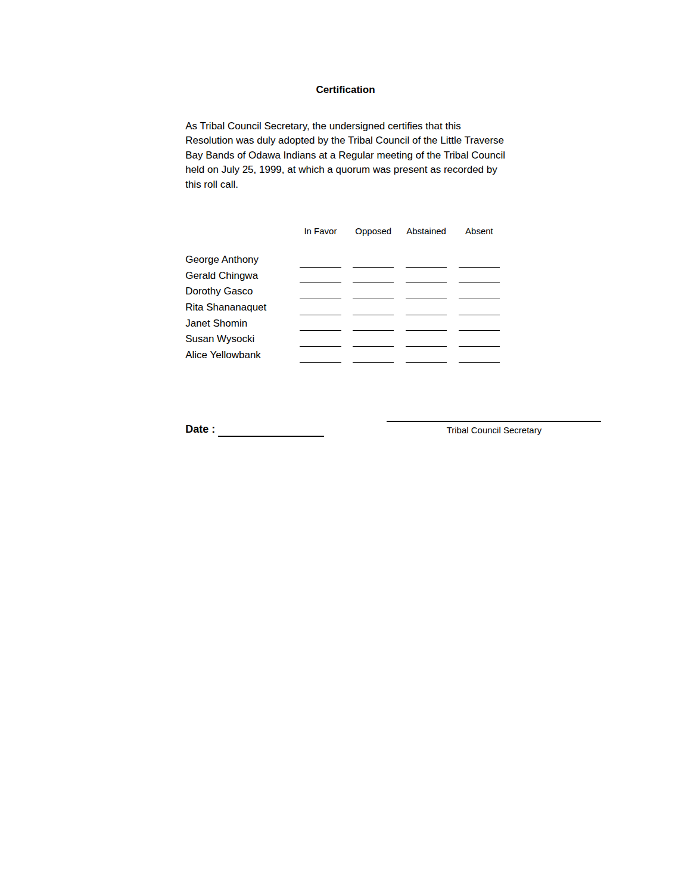Certification
As Tribal Council Secretary, the undersigned certifies that this Resolution was duly adopted by the Tribal Council of the Little Traverse Bay Bands of Odawa Indians at a Regular meeting of the Tribal Council held on July 25, 1999, at which a quorum was present as recorded by this roll call.
| | In Favor | Opposed | Abstained | Absent |
| --- | --- | --- | --- | --- |
| George Anthony | | | | |
| Gerald Chingwa | | | | |
| Dorothy Gasco | | | | |
| Rita Shananaquet | | | | |
| Janet Shomin | | | | |
| Susan Wysocki | | | | |
| Alice Yellowbank | | | | |
Date :
Tribal Council Secretary